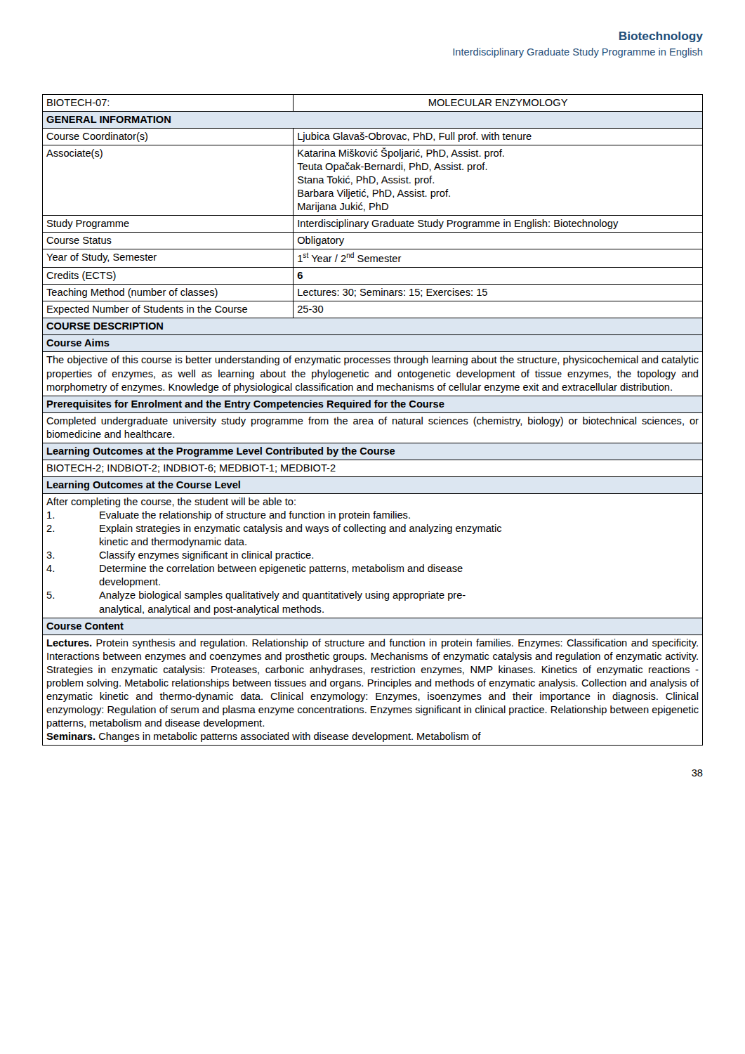Biotechnology
Interdisciplinary Graduate Study Programme in English
| BIOTECH-07: | MOLECULAR ENZYMOLOGY |
| GENERAL INFORMATION |
| Course Coordinator(s) | Ljubica Glavaš-Obrovac, PhD, Full prof. with tenure |
| Associate(s) | Katarina Mišković Špoljarić, PhD, Assist. prof. Teuta Opačak-Bernardi, PhD, Assist. prof. Stana Tokić, PhD, Assist. prof. Barbara Viljetić, PhD, Assist. prof. Marijana Jukić, PhD |
| Study Programme | Interdisciplinary Graduate Study Programme in English: Biotechnology |
| Course Status | Obligatory |
| Year of Study, Semester | 1 st Year / 2 nd Semester |
| Credits (ECTS) | 6 |
| Teaching Method (number of classes) | Lectures: 30; Seminars: 15; Exercises: 15 |
| Expected Number of Students in the Course | 25-30 |
| COURSE DESCRIPTION |
| Course Aims |
| The objective of this course is better understanding of enzymatic processes through learning about the structure, physicochemical and catalytic properties of enzymes, as well as learning about the phylogenetic and ontogenetic development of tissue enzymes, the topology and morphometry of enzymes. Knowledge of physiological classification and mechanisms of cellular enzyme exit and extracellular distribution. |
| Prerequisites for Enrolment and the Entry Competencies Required for the Course |
| Completed undergraduate university study programme from the area of natural sciences (chemistry, biology) or biotechnical sciences, or biomedicine and healthcare. |
| Learning Outcomes at the Programme Level Contributed by the Course |
| BIOTECH-2; INDBIOT-2; INDBIOT-6; MEDBIOT-1; MEDBIOT-2 |
| Learning Outcomes at the Course Level |
| After completing the course, the student will be able to: 1. Evaluate the relationship of structure and function in protein families. 2. Explain strategies in enzymatic catalysis and ways of collecting and analyzing enzymatic kinetic and thermodynamic data. 3. Classify enzymes significant in clinical practice. 4. Determine the correlation between epigenetic patterns, metabolism and disease development. 5. Analyze biological samples qualitatively and quantitatively using appropriate pre- analytical, analytical and post-analytical methods. |
| Course Content |
| Lectures. Protein synthesis and regulation. Relationship of structure and function in protein families. Enzymes: Classification and specificity. Interactions between enzymes and coenzymes and prosthetic groups. Mechanisms of enzymatic catalysis and regulation of enzymatic activity. Strategies in enzymatic catalysis: Proteases, carbonic anhydrases, restriction enzymes, NMP kinases. Kinetics of enzymatic reactions - problem solving. Metabolic relationships between tissues and organs. Principles and methods of enzymatic analysis. Collection and analysis of enzymatic kinetic and thermo-dynamic data. Clinical enzymology: Enzymes, isoenzymes and their importance in diagnosis. Clinical enzymology: Regulation of serum and plasma enzyme concentrations. Enzymes significant in clinical practice. Relationship between epigenetic patterns, metabolism and disease development. Seminars. Changes in metabolic patterns associated with disease development. Metabolism of |
38